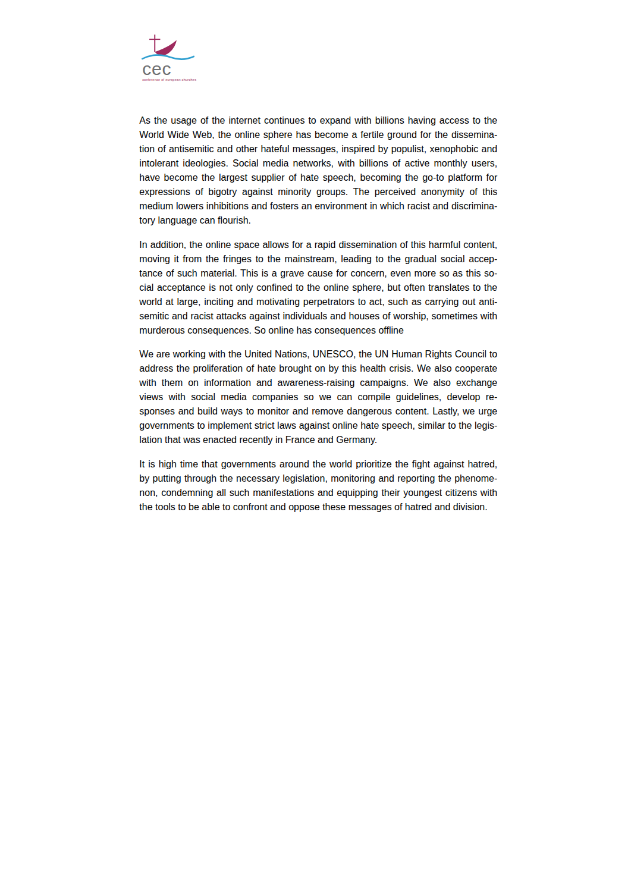cec conference of european churches
As the usage of the internet continues to expand with billions having access to the World Wide Web, the online sphere has become a fertile ground for the dissemination of antisemitic and other hateful messages, inspired by populist, xenophobic and intolerant ideologies. Social media networks, with billions of active monthly users, have become the largest supplier of hate speech, becoming the go-to platform for expressions of bigotry against minority groups. The perceived anonymity of this medium lowers inhibitions and fosters an environment in which racist and discriminatory language can flourish.
In addition, the online space allows for a rapid dissemination of this harmful content, moving it from the fringes to the mainstream, leading to the gradual social acceptance of such material. This is a grave cause for concern, even more so as this social acceptance is not only confined to the online sphere, but often translates to the world at large, inciting and motivating perpetrators to act, such as carrying out antisemitic and racist attacks against individuals and houses of worship, sometimes with murderous consequences. So online has consequences offline
We are working with the United Nations, UNESCO, the UN Human Rights Council to address the proliferation of hate brought on by this health crisis. We also cooperate with them on information and awareness-raising campaigns. We also exchange views with social media companies so we can compile guidelines, develop responses and build ways to monitor and remove dangerous content. Lastly, we urge governments to implement strict laws against online hate speech, similar to the legislation that was enacted recently in France and Germany.
It is high time that governments around the world prioritize the fight against hatred, by putting through the necessary legislation, monitoring and reporting the phenomenon, condemning all such manifestations and equipping their youngest citizens with the tools to be able to confront and oppose these messages of hatred and division.